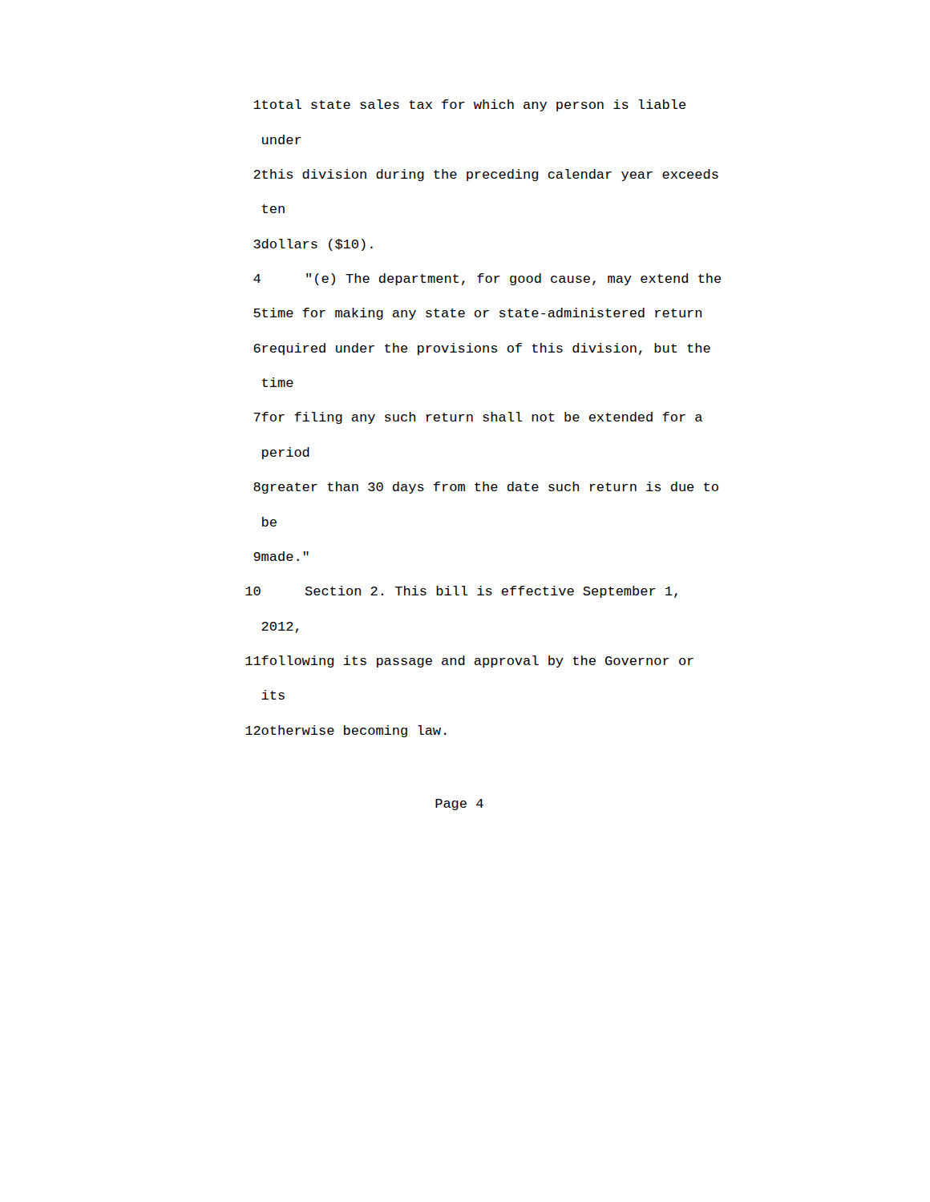| 1 | total state sales tax for which any person is liable under |
| 2 | this division during the preceding calendar year exceeds ten |
| 3 | dollars ($10). |
| 4 | "(e) The department, for good cause, may extend the |
| 5 | time for making any state or state-administered return |
| 6 | required under the provisions of this division, but the time |
| 7 | for filing any such return shall not be extended for a period |
| 8 | greater than 30 days from the date such return is due to be |
| 9 | made." |
| 10 | Section 2. This bill is effective September 1, 2012, |
| 11 | following its passage and approval by the Governor or its |
| 12 | otherwise becoming law. |
Page 4